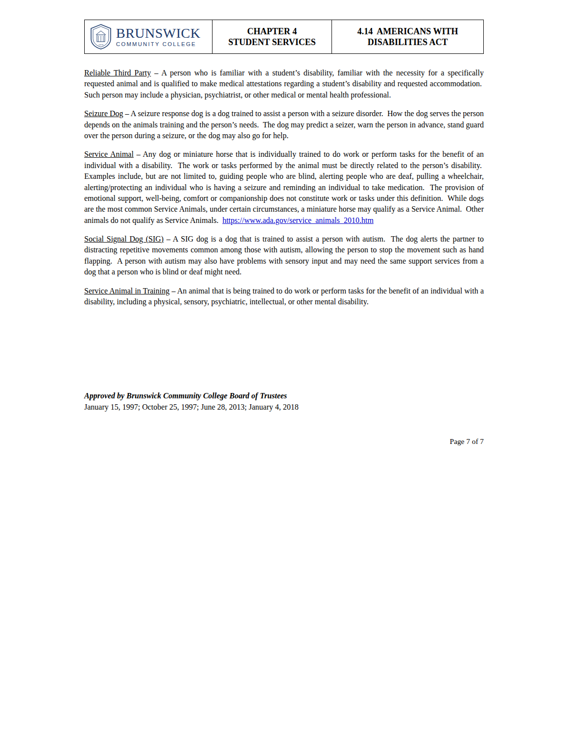| 1979 BRUNSWICK COMMUNITY COLLEGE | CHAPTER 4 STUDENT SERVICES | 4.14 AMERICANS WITH DISABILITIES ACT |
Reliable Third Party – A person who is familiar with a student’s disability, familiar with the necessity for a specifically requested animal and is qualified to make medical attestations regarding a student’s disability and requested accommodation. Such person may include a physician, psychiatrist, or other medical or mental health professional.
Seizure Dog – A seizure response dog is a dog trained to assist a person with a seizure disorder. How the dog serves the person depends on the animals training and the person’s needs. The dog may predict a seizer, warn the person in advance, stand guard over the person during a seizure, or the dog may also go for help.
Service Animal – Any dog or miniature horse that is individually trained to do work or perform tasks for the benefit of an individual with a disability. The work or tasks performed by the animal must be directly related to the person’s disability. Examples include, but are not limited to, guiding people who are blind, alerting people who are deaf, pulling a wheelchair, alerting/protecting an individual who is having a seizure and reminding an individual to take medication. The provision of emotional support, well-being, comfort or companionship does not constitute work or tasks under this definition. While dogs are the most common Service Animals, under certain circumstances, a miniature horse may qualify as a Service Animal. Other animals do not qualify as Service Animals. https://www.ada.gov/service_animals_2010.htm
Social Signal Dog (SIG) – A SIG dog is a dog that is trained to assist a person with autism. The dog alerts the partner to distracting repetitive movements common among those with autism, allowing the person to stop the movement such as hand flapping. A person with autism may also have problems with sensory input and may need the same support services from a dog that a person who is blind or deaf might need.
Service Animal in Training – An animal that is being trained to do work or perform tasks for the benefit of an individual with a disability, including a physical, sensory, psychiatric, intellectual, or other mental disability.
Approved by Brunswick Community College Board of Trustees
January 15, 1997; October 25, 1997; June 28, 2013; January 4, 2018
Page 7 of 7